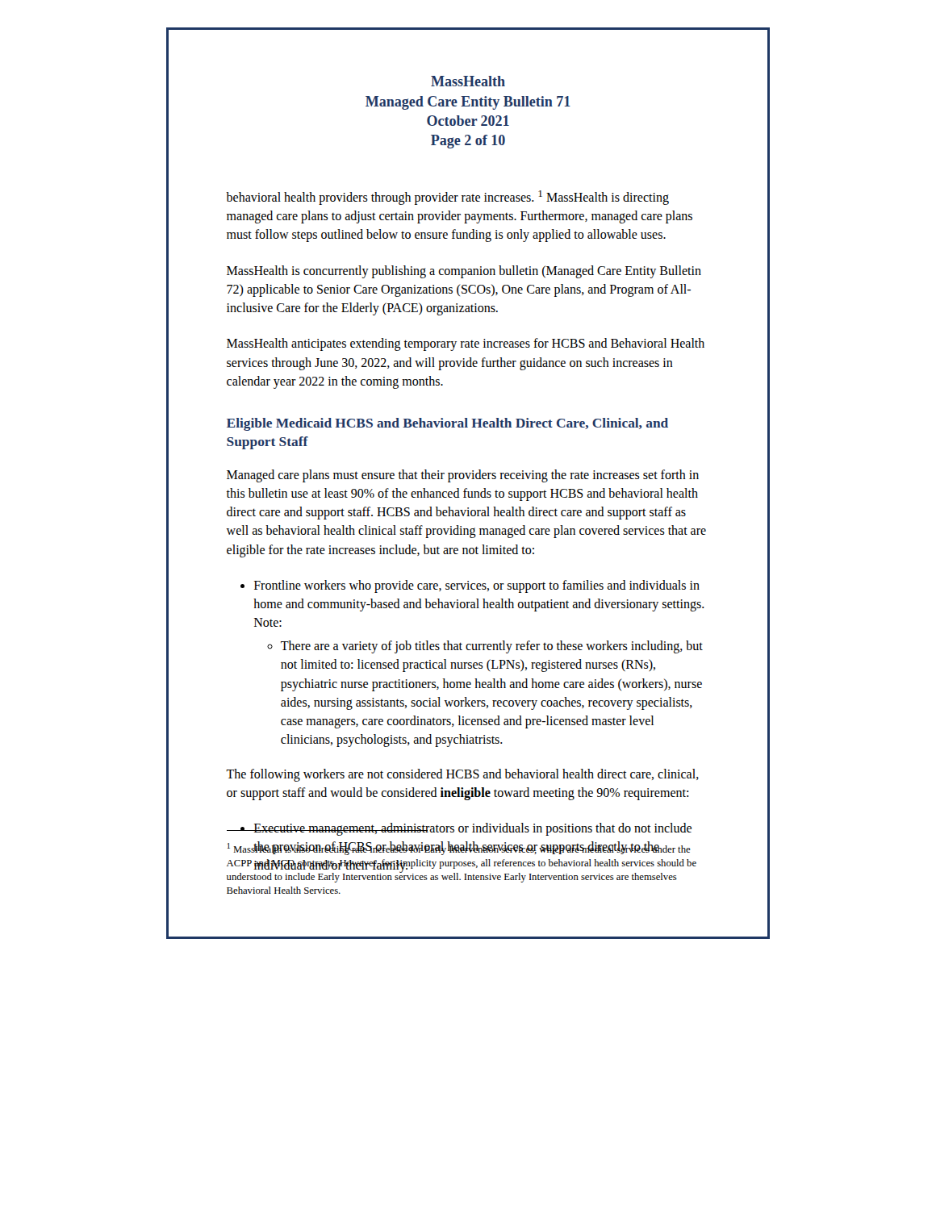MassHealth
Managed Care Entity Bulletin 71
October 2021
Page 2 of 10
behavioral health providers through provider rate increases. 1 MassHealth is directing managed care plans to adjust certain provider payments. Furthermore, managed care plans must follow steps outlined below to ensure funding is only applied to allowable uses.
MassHealth is concurrently publishing a companion bulletin (Managed Care Entity Bulletin 72) applicable to Senior Care Organizations (SCOs), One Care plans, and Program of All-inclusive Care for the Elderly (PACE) organizations.
MassHealth anticipates extending temporary rate increases for HCBS and Behavioral Health services through June 30, 2022, and will provide further guidance on such increases in calendar year 2022 in the coming months.
Eligible Medicaid HCBS and Behavioral Health Direct Care, Clinical, and Support Staff
Managed care plans must ensure that their providers receiving the rate increases set forth in this bulletin use at least 90% of the enhanced funds to support HCBS and behavioral health direct care and support staff. HCBS and behavioral health direct care and support staff as well as behavioral health clinical staff providing managed care plan covered services that are eligible for the rate increases include, but are not limited to:
Frontline workers who provide care, services, or support to families and individuals in home and community-based and behavioral health outpatient and diversionary settings. Note:
There are a variety of job titles that currently refer to these workers including, but not limited to: licensed practical nurses (LPNs), registered nurses (RNs), psychiatric nurse practitioners, home health and home care aides (workers), nurse aides, nursing assistants, social workers, recovery coaches, recovery specialists, case managers, care coordinators, licensed and pre-licensed master level clinicians, psychologists, and psychiatrists.
The following workers are not considered HCBS and behavioral health direct care, clinical, or support staff and would be considered ineligible toward meeting the 90% requirement:
Executive management, administrators or individuals in positions that do not include the provision of HCBS or behavioral health services or supports directly to the individual and/or their family.
1 MassHealth is also directing rate increases for Early Intervention services, which are medical services under the ACPP and MCO contracts. However, for simplicity purposes, all references to behavioral health services should be understood to include Early Intervention services as well. Intensive Early Intervention services are themselves Behavioral Health Services.